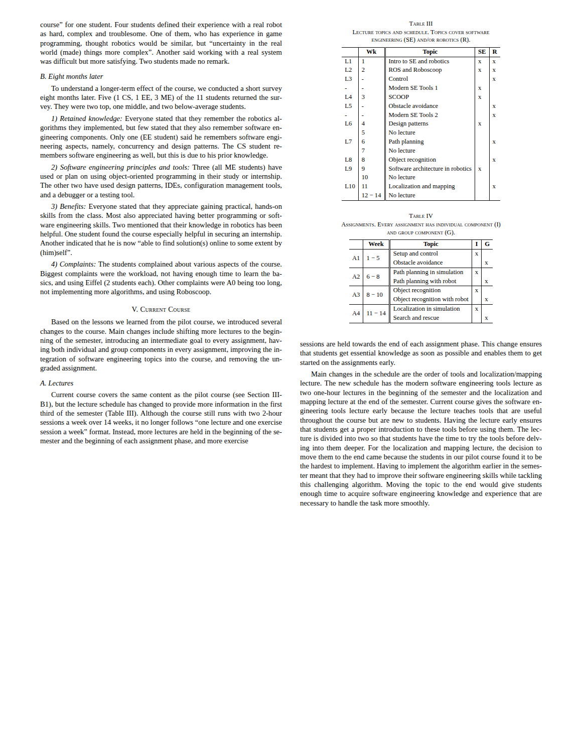course” for one student. Four students defined their experience with a real robot as hard, complex and troublesome. One of them, who has experience in game programming, thought robotics would be similar, but “uncertainty in the real world (made) things more complex”. Another said working with a real system was difficult but more satisfying. Two students made no remark.
B. Eight months later
To understand a longer-term effect of the course, we conducted a short survey eight months later. Five (1 CS, 1 EE, 3 ME) of the 11 students returned the survey. They were two top, one middle, and two below-average students.
1) Retained knowledge: Everyone stated that they remember the robotics algorithms they implemented, but few stated that they also remember software engineering components. Only one (EE student) said he remembers software engineering aspects, namely, concurrency and design patterns. The CS student remembers software engineering as well, but this is due to his prior knowledge.
2) Software engineering principles and tools: Three (all ME students) have used or plan on using object-oriented programming in their study or internship. The other two have used design patterns, IDEs, configuration management tools, and a debugger or a testing tool.
3) Benefits: Everyone stated that they appreciate gaining practical, hands-on skills from the class. Most also appreciated having better programming or software engineering skills. Two mentioned that their knowledge in robotics has been helpful. One student found the course especially helpful in securing an internship. Another indicated that he is now “able to find solution(s) online to some extent by (him)self”.
4) Complaints: The students complained about various aspects of the course. Biggest complaints were the workload, not having enough time to learn the basics, and using Eiffel (2 students each). Other complaints were A0 being too long, not implementing more algorithms, and using Roboscoop.
V. Current Course
Based on the lessons we learned from the pilot course, we introduced several changes to the course. Main changes include shifting more lectures to the beginning of the semester, introducing an intermediate goal to every assignment, having both individual and group components in every assignment, improving the integration of software engineering topics into the course, and removing the ungraded assignment.
A. Lectures
Current course covers the same content as the pilot course (see Section III-B1), but the lecture schedule has changed to provide more information in the first third of the semester (Table III). Although the course still runs with two 2-hour sessions a week over 14 weeks, it no longer follows “one lecture and one exercise session a week” format. Instead, more lectures are held in the beginning of the semester and the beginning of each assignment phase, and more exercise
Table III
Lecture topics and schedule. Topics cover software
engineering (SE) and/or robotics (R).
| | Wk | Topic | SE | R |
| --- | --- | --- | --- | --- |
| L1 | 1 | Intro to SE and robotics | x | x |
| L2 | 2 | ROS and Roboscoop | x | x |
| L3 | - | Control | | x |
| - | - | Modern SE Tools 1 | x | |
| L4 | 3 | SCOOP | x | |
| L5 | - | Obstacle avoidance | | x |
| - | - | Modern SE Tools 2 | | x |
| L6 | 4 | Design patterns | x | |
| | 5 | No lecture | | |
| L7 | 6 | Path planning | | x |
| | 7 | No lecture | | |
| L8 | 8 | Object recognition | | x |
| L9 | 9 | Software architecture in robotics | x | |
| | 10 | No lecture | | |
| L10 | 11 | Localization and mapping | | x |
| | 12 − 14 | No lecture | | |
Table IV
Assignments. Every assignment has individual component (I)
and group component (G).
| | Week | Topic | I | G |
| --- | --- | --- | --- | --- |
| A1 | 1 − 5 | Setup and control | x | |
| Obstacle avoidance | | x |
| A2 | 6 − 8 | Path planning in simulation | x | |
| Path planning with robot | | x |
| A3 | 8 − 10 | Object recognition | x | |
| Object recognition with robot | | x |
| A4 | 11 − 14 | Localization in simulation | x | |
| Search and rescue | | x |
sessions are held towards the end of each assignment phase. This change ensures that students get essential knowledge as soon as possible and enables them to get started on the assignments early.
Main changes in the schedule are the order of tools and localization/mapping lecture. The new schedule has the modern software engineering tools lecture as two one-hour lectures in the beginning of the semester and the localization and mapping lecture at the end of the semester. Current course gives the software engineering tools lecture early because the lecture teaches tools that are useful throughout the course but are new to students. Having the lecture early ensures that students get a proper introduction to these tools before using them. The lecture is divided into two so that students have the time to try the tools before delving into them deeper. For the localization and mapping lecture, the decision to move them to the end came because the students in our pilot course found it to be the hardest to implement. Having to implement the algorithm earlier in the semester meant that they had to improve their software engineering skills while tackling this challenging algorithm. Moving the topic to the end would give students enough time to acquire software engineering knowledge and experience that are necessary to handle the task more smoothly.